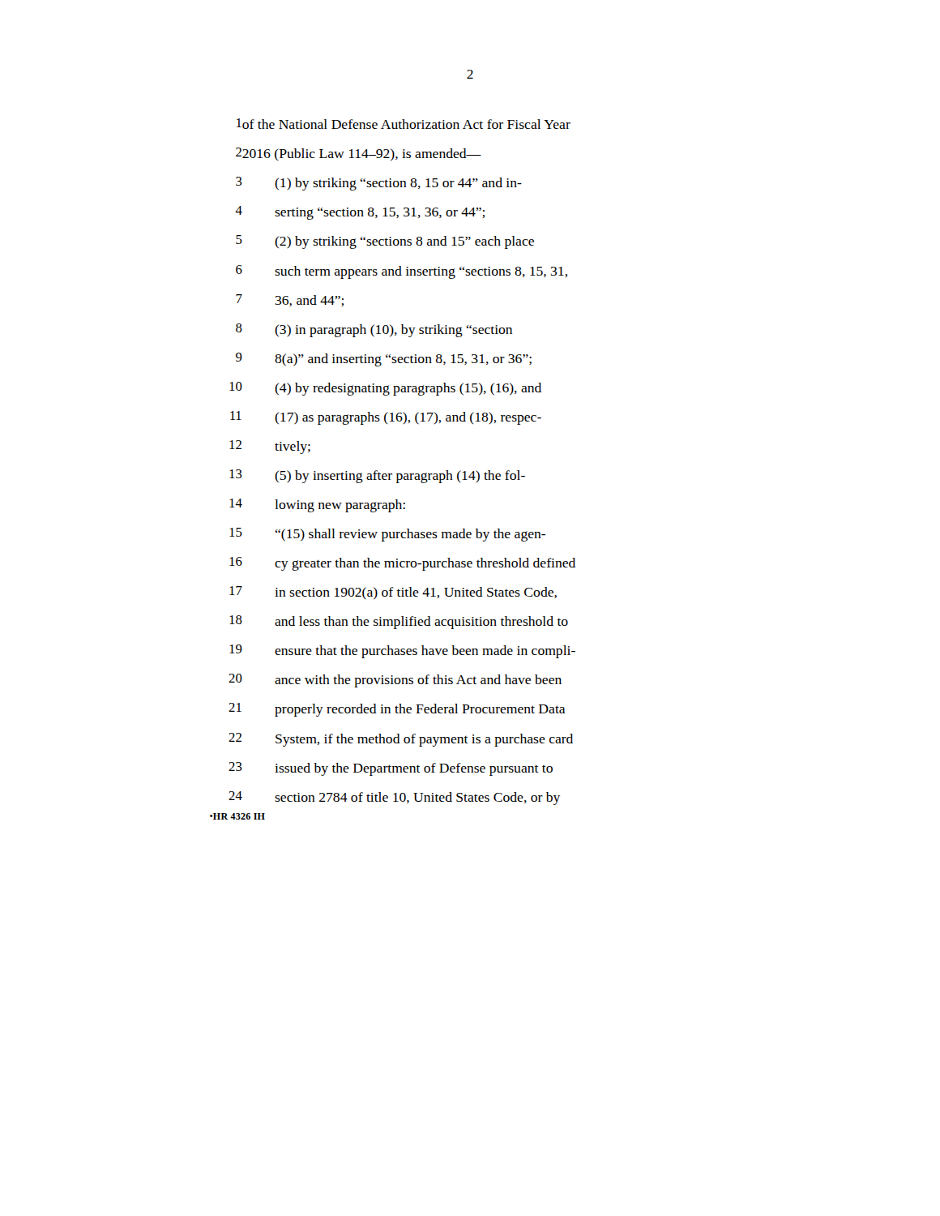2
| 1 | of the National Defense Authorization Act for Fiscal Year |
| 2 | 2016 (Public Law 114–92), is amended— |
| 3 | (1) by striking “section 8, 15 or 44” and in- |
| 4 | serting “section 8, 15, 31, 36, or 44”; |
| 5 | (2) by striking “sections 8 and 15” each place |
| 6 | such term appears and inserting “sections 8, 15, 31, |
| 7 | 36, and 44”; |
| 8 | (3) in paragraph (10), by striking “section |
| 9 | 8(a)” and inserting “section 8, 15, 31, or 36”; |
| 10 | (4) by redesignating paragraphs (15), (16), and |
| 11 | (17) as paragraphs (16), (17), and (18), respec- |
| 12 | tively; |
| 13 | (5) by inserting after paragraph (14) the fol- |
| 14 | lowing new paragraph: |
| 15 | “(15) shall review purchases made by the agen- |
| 16 | cy greater than the micro-purchase threshold defined |
| 17 | in section 1902(a) of title 41, United States Code, |
| 18 | and less than the simplified acquisition threshold to |
| 19 | ensure that the purchases have been made in compli- |
| 20 | ance with the provisions of this Act and have been |
| 21 | properly recorded in the Federal Procurement Data |
| 22 | System, if the method of payment is a purchase card |
| 23 | issued by the Department of Defense pursuant to |
| 24 | section 2784 of title 10, United States Code, or by |
•HR 4326 IH